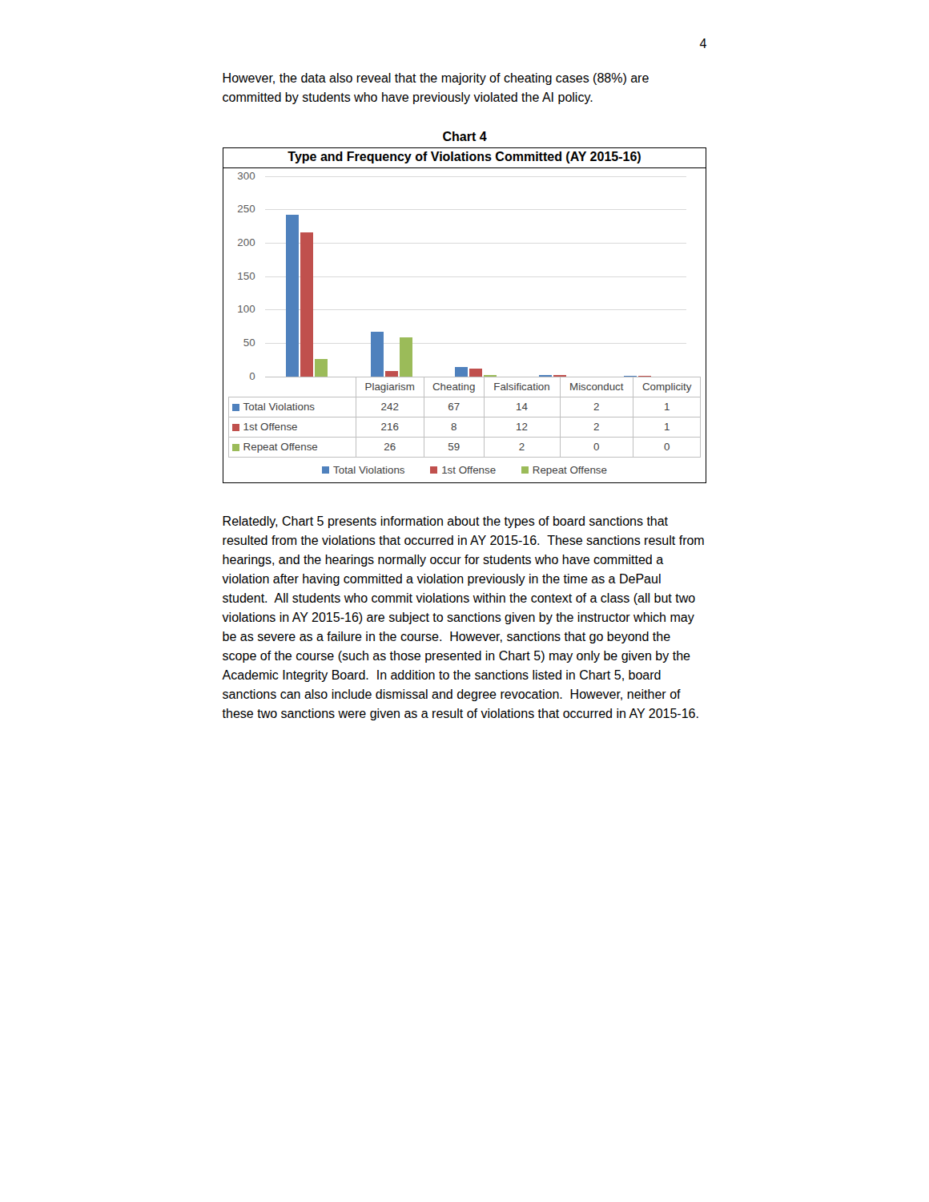4
However, the data also reveal that the majority of cheating cases (88%) are committed by students who have previously violated the AI policy.
Chart 4
Type and Frequency of Violations Committed (AY 2015-16)
300
250
200
150
100
50
0
| | Plagiarism | Cheating | Falsification | Misconduct | Complicity |
| Total Violations | 242 | 67 | 14 | 2 | 1 |
| 1st Offense | 216 | 8 | 12 | 2 | 1 |
| Repeat Offense | 26 | 59 | 2 | 0 | 0 |
Total Violations 1st Offense Repeat Offense
Relatedly, Chart 5 presents information about the types of board sanctions that resulted from the violations that occurred in AY 2015-16. These sanctions result from hearings, and the hearings normally occur for students who have committed a violation after having committed a violation previously in the time as a DePaul student. All students who commit violations within the context of a class (all but two violations in AY 2015-16) are subject to sanctions given by the instructor which may be as severe as a failure in the course. However, sanctions that go beyond the scope of the course (such as those presented in Chart 5) may only be given by the Academic Integrity Board. In addition to the sanctions listed in Chart 5, board sanctions can also include dismissal and degree revocation. However, neither of these two sanctions were given as a result of violations that occurred in AY 2015-16.